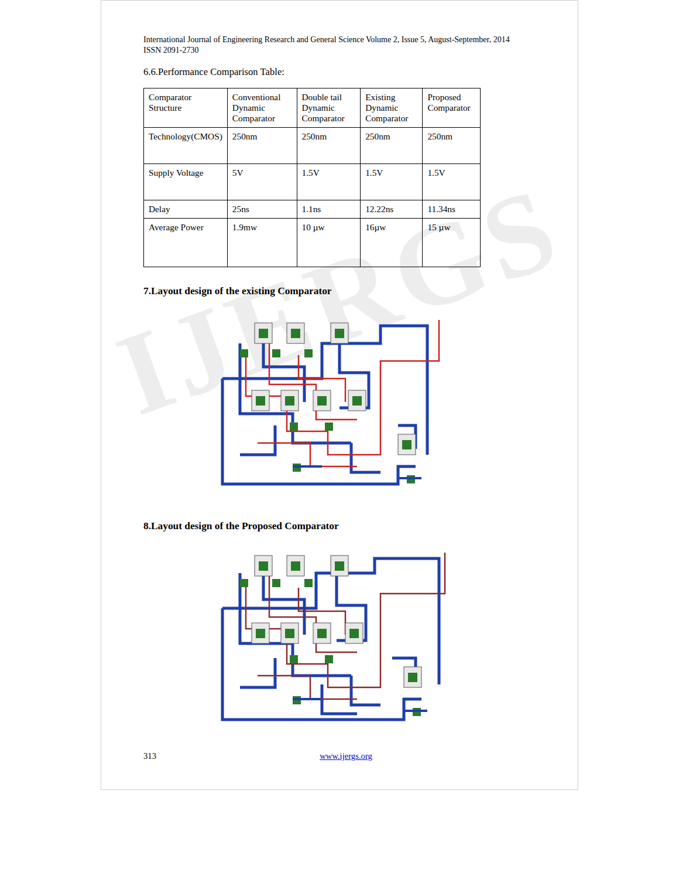IJERGS
International Journal of Engineering Research and General Science Volume 2, Issue 5, August-September, 2014
ISSN 2091-2730
6.6.Performance Comparison Table:
| Comparator Structure | Conventional Dynamic Comparator | Double tail Dynamic Comparator | Existing Dynamic Comparator | Proposed Comparator |
| Technology(CMOS) | 250nm | 250nm | 250nm | 250nm |
| Supply Voltage | 5V | 1.5V | 1.5V | 1.5V |
| Delay | 25ns | 1.1ns | 12.22ns | 11.34ns |
| Average Power | 1.9mw | 10 µw | 16µw | 15 µw |
7.Layout design of the existing Comparator
8.Layout design of the Proposed Comparator
313
www.ijergs.org